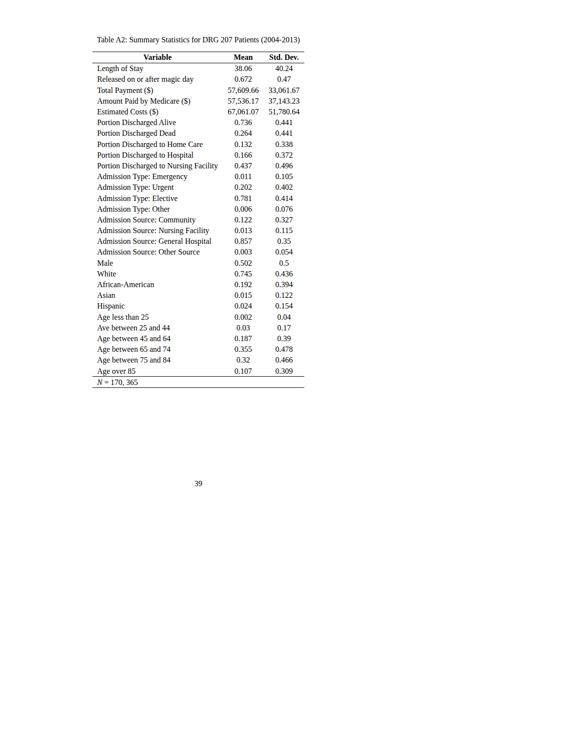Table A2: Summary Statistics for DRG 207 Patients (2004-2013)
| Variable | Mean | Std. Dev. |
| --- | --- | --- |
| Length of Stay | 38.06 | 40.24 |
| Released on or after magic day | 0.672 | 0.47 |
| Total Payment ($) | 57,609.66 | 33,061.67 |
| Amount Paid by Medicare ($) | 57,536.17 | 37,143.23 |
| Estimated Costs ($) | 67,061.07 | 51,780.64 |
| Portion Discharged Alive | 0.736 | 0.441 |
| Portion Discharged Dead | 0.264 | 0.441 |
| Portion Discharged to Home Care | 0.132 | 0.338 |
| Portion Discharged to Hospital | 0.166 | 0.372 |
| Portion Discharged to Nursing Facility | 0.437 | 0.496 |
| Admission Type: Emergency | 0.011 | 0.105 |
| Admission Type: Urgent | 0.202 | 0.402 |
| Admission Type: Elective | 0.781 | 0.414 |
| Admission Type: Other | 0.006 | 0.076 |
| Admission Source: Community | 0.122 | 0.327 |
| Admission Source: Nursing Facility | 0.013 | 0.115 |
| Admission Source: General Hospital | 0.857 | 0.35 |
| Admission Source: Other Source | 0.003 | 0.054 |
| Male | 0.502 | 0.5 |
| White | 0.745 | 0.436 |
| African-American | 0.192 | 0.394 |
| Asian | 0.015 | 0.122 |
| Hispanic | 0.024 | 0.154 |
| Age less than 25 | 0.002 | 0.04 |
| Ave between 25 and 44 | 0.03 | 0.17 |
| Age between 45 and 64 | 0.187 | 0.39 |
| Age between 65 and 74 | 0.355 | 0.478 |
| Age between 75 and 84 | 0.32 | 0.466 |
| Age over 85 | 0.107 | 0.309 |
| N = 170, 365 |
39